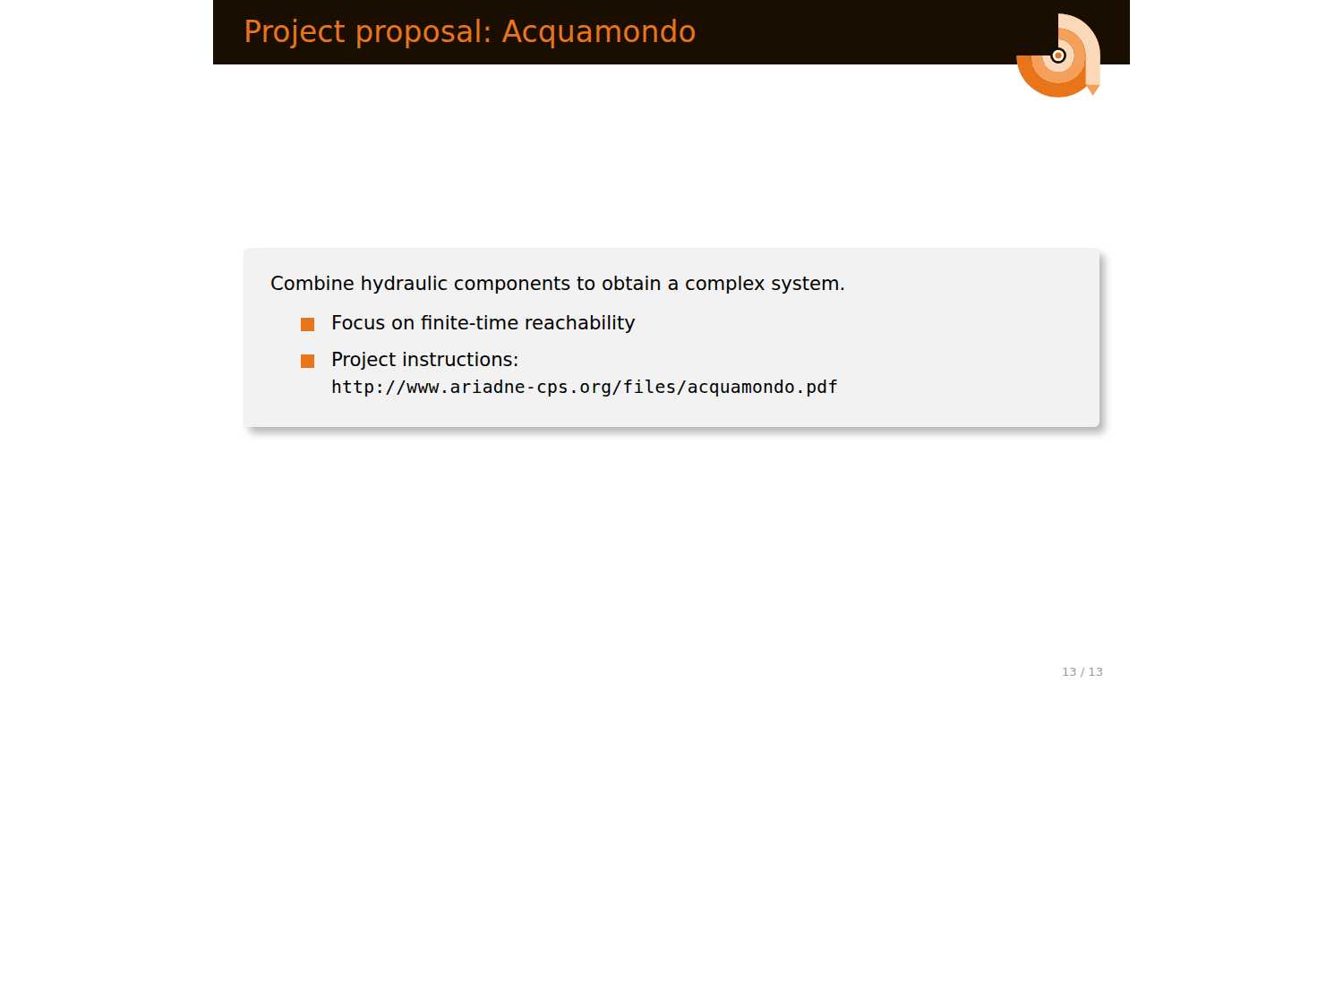Project proposal: Acquamondo
Combine hydraulic components to obtain a complex system.
Focus on finite-time reachability
Project instructions:
http://www.ariadne-cps.org/files/acquamondo.pdf
13 / 13